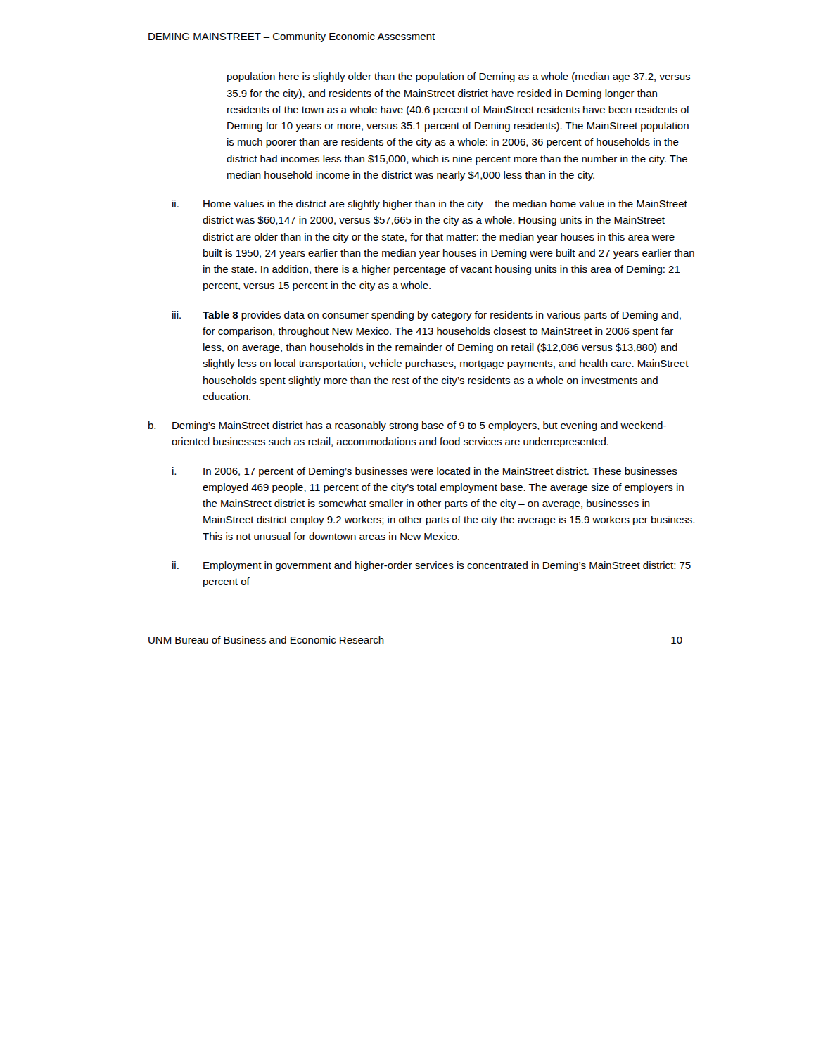DEMING MAINSTREET – Community Economic Assessment
population here is slightly older than the population of Deming as a whole (median age 37.2, versus 35.9 for the city), and residents of the MainStreet district have resided in Deming longer than residents of the town as a whole have (40.6 percent of MainStreet residents have been residents of Deming for 10 years or more, versus 35.1 percent of Deming residents). The MainStreet population is much poorer than are residents of the city as a whole: in 2006, 36 percent of households in the district had incomes less than $15,000, which is nine percent more than the number in the city. The median household income in the district was nearly $4,000 less than in the city.
ii.
Home values in the district are slightly higher than in the city – the median home value in the MainStreet district was $60,147 in 2000, versus $57,665 in the city as a whole. Housing units in the MainStreet district are older than in the city or the state, for that matter: the median year houses in this area were built is 1950, 24 years earlier than the median year houses in Deming were built and 27 years earlier than in the state. In addition, there is a higher percentage of vacant housing units in this area of Deming: 21 percent, versus 15 percent in the city as a whole.
iii.
Table 8 provides data on consumer spending by category for residents in various parts of Deming and, for comparison, throughout New Mexico. The 413 households closest to MainStreet in 2006 spent far less, on average, than households in the remainder of Deming on retail ($12,086 versus $13,880) and slightly less on local transportation, vehicle purchases, mortgage payments, and health care. MainStreet households spent slightly more than the rest of the city’s residents as a whole on investments and education.
b.
Deming’s MainStreet district has a reasonably strong base of 9 to 5 employers, but evening and weekend-oriented businesses such as retail, accommodations and food services are underrepresented.
i.
In 2006, 17 percent of Deming’s businesses were located in the MainStreet district. These businesses employed 469 people, 11 percent of the city’s total employment base. The average size of employers in the MainStreet district is somewhat smaller in other parts of the city – on average, businesses in MainStreet district employ 9.2 workers; in other parts of the city the average is 15.9 workers per business. This is not unusual for downtown areas in New Mexico.
ii.
Employment in government and higher-order services is concentrated in Deming’s MainStreet district: 75 percent of
UNM Bureau of Business and Economic Research
10